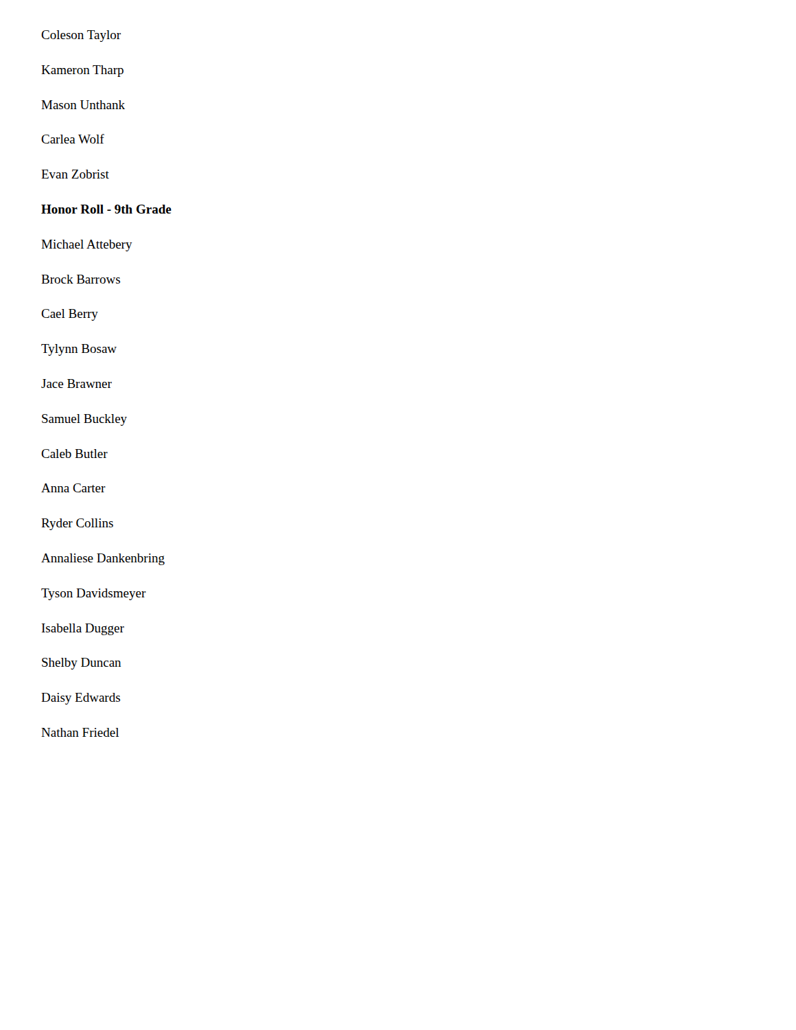Coleson Taylor
Kameron Tharp
Mason Unthank
Carlea Wolf
Evan Zobrist
Honor Roll - 9th Grade
Michael Attebery
Brock Barrows
Cael Berry
Tylynn Bosaw
Jace Brawner
Samuel Buckley
Caleb Butler
Anna Carter
Ryder Collins
Annaliese Dankenbring
Tyson Davidsmeyer
Isabella Dugger
Shelby Duncan
Daisy Edwards
Nathan Friedel